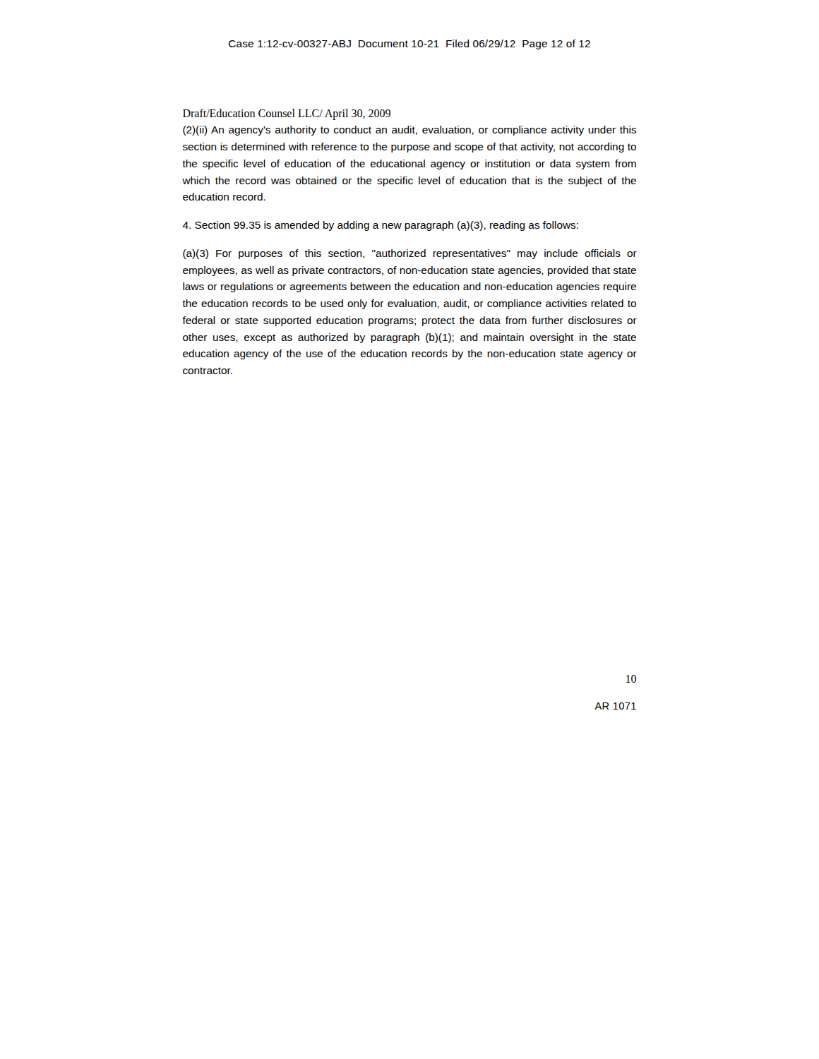Case 1:12-cv-00327-ABJ Document 10-21 Filed 06/29/12 Page 12 of 12
Draft/Education Counsel LLC/ April 30, 2009
(2)(ii) An agency's authority to conduct an audit, evaluation, or compliance activity under this section is determined with reference to the purpose and scope of that activity, not according to the specific level of education of the educational agency or institution or data system from which the record was obtained or the specific level of education that is the subject of the education record.
4. Section 99.35 is amended by adding a new paragraph (a)(3), reading as follows:
(a)(3) For purposes of this section, "authorized representatives" may include officials or employees, as well as private contractors, of non-education state agencies, provided that state laws or regulations or agreements between the education and non-education agencies require the education records to be used only for evaluation, audit, or compliance activities related to federal or state supported education programs; protect the data from further disclosures or other uses, except as authorized by paragraph (b)(1); and maintain oversight in the state education agency of the use of the education records by the non-education state agency or contractor.
10
AR 1071